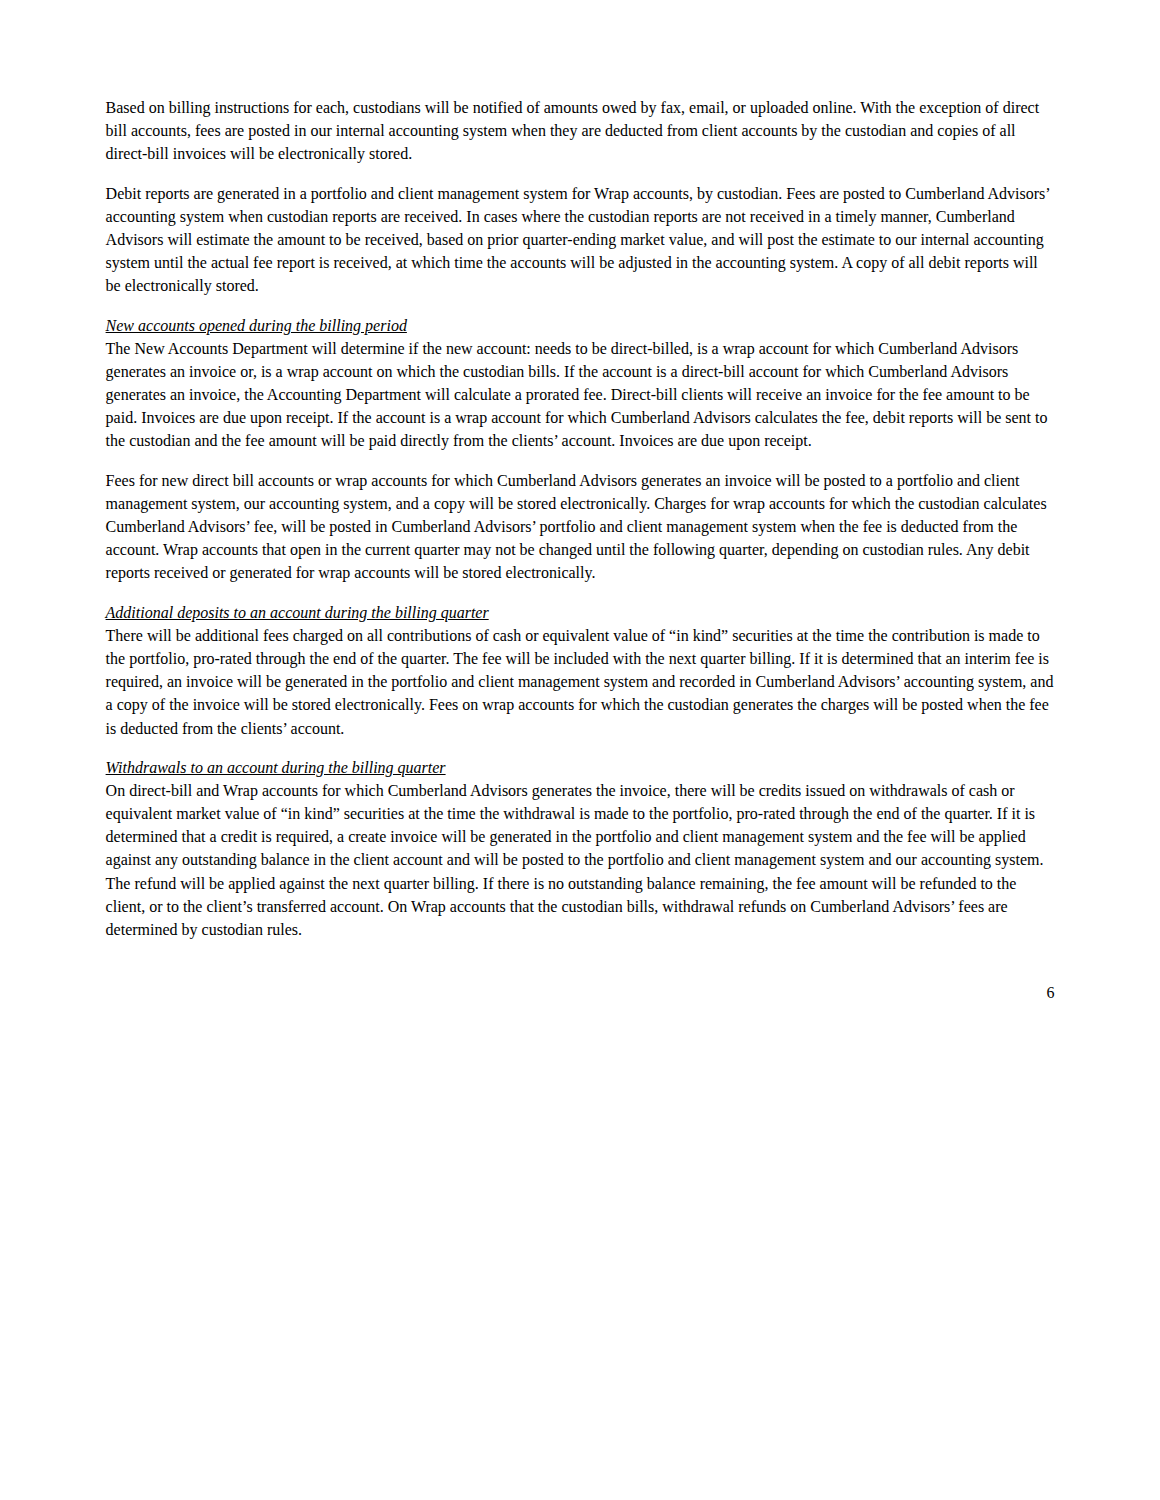Based on billing instructions for each, custodians will be notified of amounts owed by fax, email, or uploaded online. With the exception of direct bill accounts, fees are posted in our internal accounting system when they are deducted from client accounts by the custodian and copies of all direct-bill invoices will be electronically stored.
Debit reports are generated in a portfolio and client management system for Wrap accounts, by custodian. Fees are posted to Cumberland Advisors’ accounting system when custodian reports are received. In cases where the custodian reports are not received in a timely manner, Cumberland Advisors will estimate the amount to be received, based on prior quarter-ending market value, and will post the estimate to our internal accounting system until the actual fee report is received, at which time the accounts will be adjusted in the accounting system. A copy of all debit reports will be electronically stored.
New accounts opened during the billing period
The New Accounts Department will determine if the new account: needs to be direct-billed, is a wrap account for which Cumberland Advisors generates an invoice or, is a wrap account on which the custodian bills. If the account is a direct-bill account for which Cumberland Advisors generates an invoice, the Accounting Department will calculate a prorated fee. Direct-bill clients will receive an invoice for the fee amount to be paid. Invoices are due upon receipt. If the account is a wrap account for which Cumberland Advisors calculates the fee, debit reports will be sent to the custodian and the fee amount will be paid directly from the clients’ account. Invoices are due upon receipt.
Fees for new direct bill accounts or wrap accounts for which Cumberland Advisors generates an invoice will be posted to a portfolio and client management system, our accounting system, and a copy will be stored electronically. Charges for wrap accounts for which the custodian calculates Cumberland Advisors’ fee, will be posted in Cumberland Advisors’ portfolio and client management system when the fee is deducted from the account. Wrap accounts that open in the current quarter may not be changed until the following quarter, depending on custodian rules. Any debit reports received or generated for wrap accounts will be stored electronically.
Additional deposits to an account during the billing quarter
There will be additional fees charged on all contributions of cash or equivalent value of “in kind” securities at the time the contribution is made to the portfolio, pro-rated through the end of the quarter. The fee will be included with the next quarter billing. If it is determined that an interim fee is required, an invoice will be generated in the portfolio and client management system and recorded in Cumberland Advisors’ accounting system, and a copy of the invoice will be stored electronically. Fees on wrap accounts for which the custodian generates the charges will be posted when the fee is deducted from the clients’ account.
Withdrawals to an account during the billing quarter
On direct-bill and Wrap accounts for which Cumberland Advisors generates the invoice, there will be credits issued on withdrawals of cash or equivalent market value of “in kind” securities at the time the withdrawal is made to the portfolio, pro-rated through the end of the quarter. If it is determined that a credit is required, a create invoice will be generated in the portfolio and client management system and the fee will be applied against any outstanding balance in the client account and will be posted to the portfolio and client management system and our accounting system. The refund will be applied against the next quarter billing. If there is no outstanding balance remaining, the fee amount will be refunded to the client, or to the client’s transferred account. On Wrap accounts that the custodian bills, withdrawal refunds on Cumberland Advisors’ fees are determined by custodian rules.
6